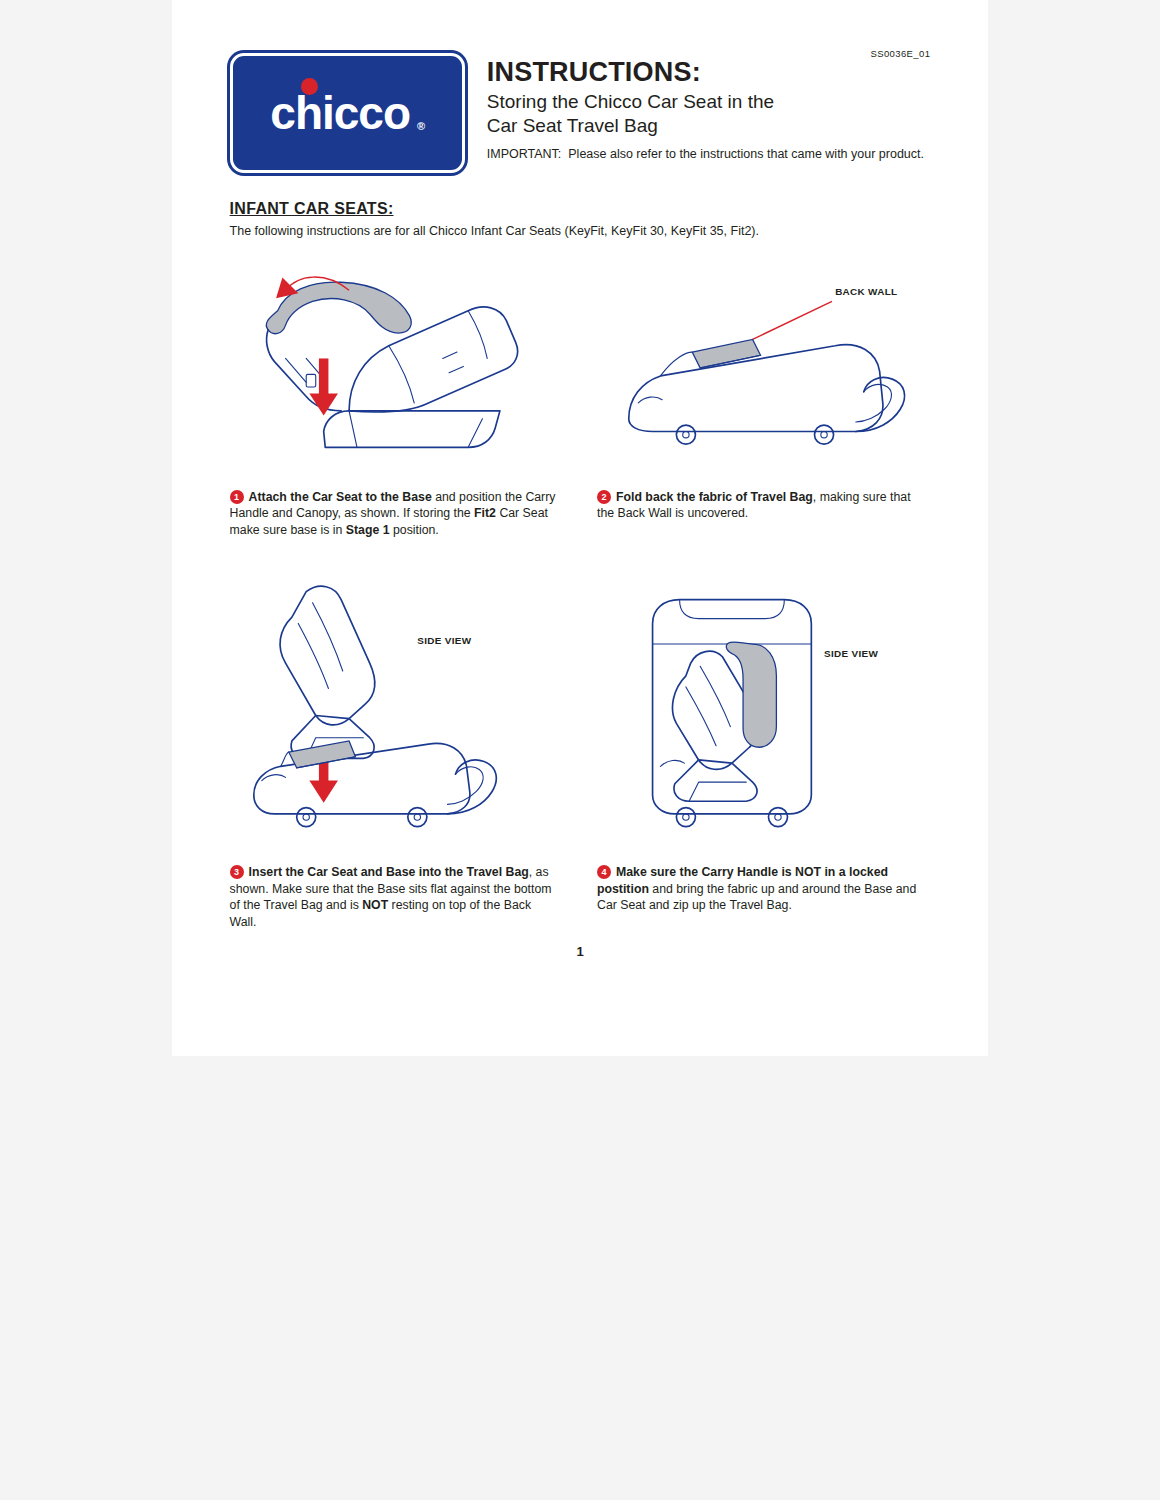SS0036E_01
chicco®
INSTRUCTIONS:
Storing the Chicco Car Seat in the
Car Seat Travel Bag
IMPORTANT: Please also refer to the instructions that came with your product.
INFANT CAR SEATS:
The following instructions are for all Chicco Infant Car Seats (KeyFit, KeyFit 30, KeyFit 35, Fit2).
1 Attach the Car Seat to the Base and position the Carry Handle and Canopy, as shown. If storing the Fit2 Car Seat make sure base is in Stage 1 position.
BACK WALL
2 Fold back the fabric of Travel Bag, making sure that the Back Wall is uncovered.
SIDE VIEW
3 Insert the Car Seat and Base into the Travel Bag, as shown. Make sure that the Base sits flat against the bottom of the Travel Bag and is NOT resting on top of the Back Wall.
SIDE VIEW
4 Make sure the Carry Handle is NOT in a locked postition and bring the fabric up and around the Base and Car Seat and zip up the Travel Bag.
1